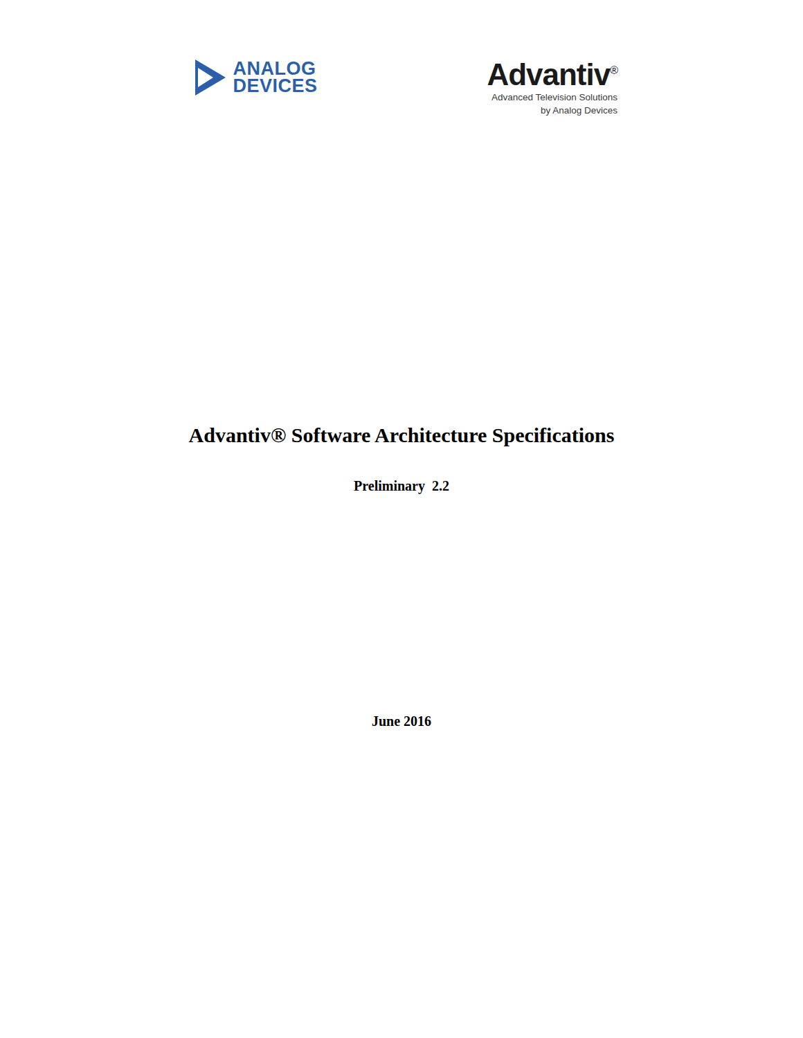ANALOG DEVICES
Advantiv®
Advanced Television Solutions
by Analog Devices
Advantiv® Software Architecture Specifications
Preliminary 2.2
June 2016